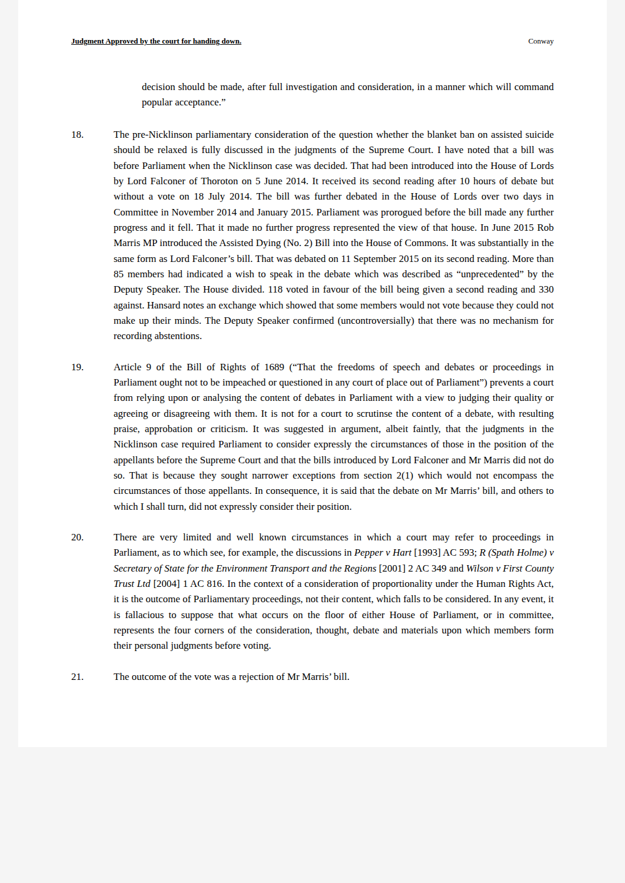Judgment Approved by the court for handing down. Conway
decision should be made, after full investigation and consideration, in a manner which will command popular acceptance.”
The pre-Nicklinson parliamentary consideration of the question whether the blanket ban on assisted suicide should be relaxed is fully discussed in the judgments of the Supreme Court. I have noted that a bill was before Parliament when the Nicklinson case was decided. That had been introduced into the House of Lords by Lord Falconer of Thoroton on 5 June 2014. It received its second reading after 10 hours of debate but without a vote on 18 July 2014. The bill was further debated in the House of Lords over two days in Committee in November 2014 and January 2015. Parliament was prorogued before the bill made any further progress and it fell. That it made no further progress represented the view of that house. In June 2015 Rob Marris MP introduced the Assisted Dying (No. 2) Bill into the House of Commons. It was substantially in the same form as Lord Falconer’s bill. That was debated on 11 September 2015 on its second reading. More than 85 members had indicated a wish to speak in the debate which was described as “unprecedented” by the Deputy Speaker. The House divided. 118 voted in favour of the bill being given a second reading and 330 against. Hansard notes an exchange which showed that some members would not vote because they could not make up their minds. The Deputy Speaker confirmed (uncontroversially) that there was no mechanism for recording abstentions.
Article 9 of the Bill of Rights of 1689 (“That the freedoms of speech and debates or proceedings in Parliament ought not to be impeached or questioned in any court of place out of Parliament”) prevents a court from relying upon or analysing the content of debates in Parliament with a view to judging their quality or agreeing or disagreeing with them. It is not for a court to scrutinse the content of a debate, with resulting praise, approbation or criticism. It was suggested in argument, albeit faintly, that the judgments in the Nicklinson case required Parliament to consider expressly the circumstances of those in the position of the appellants before the Supreme Court and that the bills introduced by Lord Falconer and Mr Marris did not do so. That is because they sought narrower exceptions from section 2(1) which would not encompass the circumstances of those appellants. In consequence, it is said that the debate on Mr Marris’ bill, and others to which I shall turn, did not expressly consider their position.
There are very limited and well known circumstances in which a court may refer to proceedings in Parliament, as to which see, for example, the discussions in Pepper v Hart [1993] AC 593; R (Spath Holme) v Secretary of State for the Environment Transport and the Regions [2001] 2 AC 349 and Wilson v First County Trust Ltd [2004] 1 AC 816. In the context of a consideration of proportionality under the Human Rights Act, it is the outcome of Parliamentary proceedings, not their content, which falls to be considered. In any event, it is fallacious to suppose that what occurs on the floor of either House of Parliament, or in committee, represents the four corners of the consideration, thought, debate and materials upon which members form their personal judgments before voting.
The outcome of the vote was a rejection of Mr Marris’ bill.